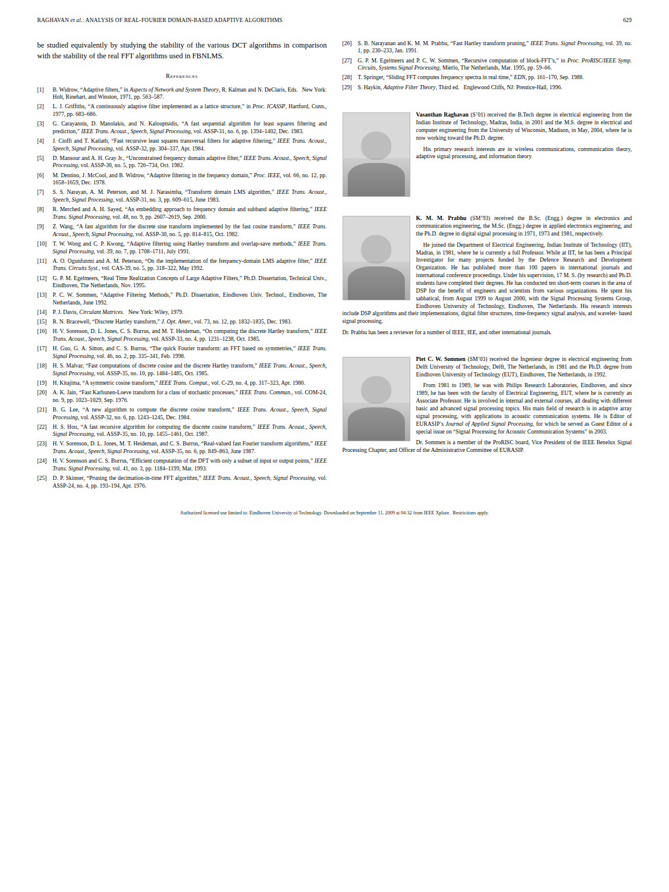RAGHAVAN et al.: ANALYSIS OF REAL-FOURIER DOMAIN-BASED ADAPTIVE ALGORITHMS
629
be studied equivalently by studying the stability of the various DCT algorithms in comparison with the stability of the real FFT algorithms used in FBNLMS.
References
[1] B. Widrow, “Adaptive filters,” in Aspects of Network and System Theory, R. Kalman and N. DeClaris, Eds. New York: Holt, Rinehart, and Winston, 1971, pp. 563–587.
[2] L. J. Griffiths, “A continuously adaptive filter implemented as a lattice structure,” in Proc. ICASSP, Hartford, Conn., 1977, pp. 683–686.
[3] G. Carayannis, D. Manolakis, and N. Kalouptsidis, “A fast sequential algorithm for least squares filtering and prediction,” IEEE Trans. Acoust., Speech, Signal Processing, vol. ASSP-31, no. 6, pp. 1394–1402, Dec. 1983.
[4] J. Cioffi and T. Kailath, “Fast recursive least squares transversal filters for adaptive filtering,” IEEE Trans. Acoust., Speech, Signal Processing, vol. ASSP-32, pp. 304–337, Apr. 1984.
[5] D. Mansour and A. H. Gray Jr., “Unconstrained frequency domain adaptive filter,” IEEE Trans. Acoust., Speech, Signal Processing, vol. ASSP-30, no. 5, pp. 726–734, Oct. 1982.
[6] M. Dentino, J. McCool, and B. Widrow, “Adaptive filtering in the frequency domain,” Proc. IEEE, vol. 66, no. 12, pp. 1658–1659, Dec. 1978.
[7] S. S. Narayan, A. M. Peterson, and M. J. Narasimha, “Transform domain LMS algorithm,” IEEE Trans. Acoust., Speech, Signal Processing, vol. ASSP-31, no. 3, pp. 609–615, June 1983.
[8] R. Merched and A. H. Sayed, “An embedding approach to frequency domain and subband adaptive filtering,” IEEE Trans. Signal Processing, vol. 48, no. 9, pp. 2607–2619, Sep. 2000.
[9] Z. Wang, “A fast algorithm for the discrete sine transform implemented by the fast cosine transform,” IEEE Trans. Acoust., Speech, Signal Processing, vol. ASSP-30, no. 5, pp. 814–815, Oct. 1982.
[10] T. W. Wong and C. P. Kwong, “Adaptive filtering using Hartley transform and overlap-save methods,” IEEE Trans. Signal Processing, vol. 39, no. 7, pp. 1708–1711, July 1991.
[11] A. O. Ogunfunmi and A. M. Peterson, “On the implementation of the frequency-domain LMS adaptive filter,” IEEE Trans. Circuits Syst., vol. CAS-39, no. 5, pp. 318–322, May 1992.
[12] G. P. M. Egelmeers, “Real Time Realization Concepts of Large Adaptive Filters,” Ph.D. Dissertation, Technical Univ., Eindhoven, The Netherlands, Nov. 1995.
[13] P. C. W. Sommen, “Adaptive Filtering Methods,” Ph.D. Dissertation, Eindhoven Univ. Technol., Eindhoven, The Netherlands, June 1992.
[14] P. J. Davis, Circulant Matrices. New York: Wiley, 1979.
[15] R. N. Bracewell, “Discrete Hartley transform,” J. Opt. Amer., vol. 73, no. 12, pp. 1832–1835, Dec. 1983.
[16] H. V. Sorenson, D. L. Jones, C. S. Burrus, and M. T. Heideman, “On computing the discrete Hartley transform,” IEEE Trans. Acoust., Speech, Signal Processing, vol. ASSP-33, no. 4, pp. 1231–1238, Oct. 1985.
[17] H. Guo, G. A. Sitton, and C. S. Burrus, “The quick Fourier transform: an FFT based on symmetries,” IEEE Trans. Signal Processing, vol. 46, no. 2, pp. 335–341, Feb. 1998.
[18] H. S. Malvar, “Fast computations of discrete cosine and the discrete Hartley transform,” IEEE Trans. Acoust., Speech, Signal Processing, vol. ASSP-35, no. 10, pp. 1484–1485, Oct. 1985.
[19] H. Kitajima, “A symmetric cosine transform,” IEEE Trans. Comput., vol. C-29, no. 4, pp. 317–323, Apr. 1980.
[20] A. K. Jain, “Fast Karhunen-Loeve transform for a class of stochastic processes,” IEEE Trans. Commun., vol. COM-24, no. 9, pp. 1023–1029, Sep. 1976.
[21] B. G. Lee, “A new algorithm to compute the discrete cosine transform,” IEEE Trans. Acoust., Speech, Signal Processing, vol. ASSP-32, no. 6, pp. 1243–1245, Dec. 1984.
[22] H. S. Hou, “A fast recursive algorithm for computing the discrete cosine transform,” IEEE Trans. Acoust., Speech, Signal Processing, vol. ASSP-35, no. 10, pp. 1455–1461, Oct. 1987.
[23] H. V. Sorenson, D. L. Jones, M. T. Heideman, and C. S. Burrus, “Real-valued fast Fourier transform algorithms,” IEEE Trans. Acoust., Speech, Signal Processing, vol. ASSP-35, no. 6, pp. 849–863, June 1987.
[24] H. V. Sorenson and C. S. Burrus, “Efficient computation of the DFT with only a subset of input or output points,” IEEE Trans. Signal Processing, vol. 41, no. 3, pp. 1184–1199, Mar. 1993.
[25] D. P. Skinner, “Pruning the decimation-in-time FFT algorithm,” IEEE Trans. Acoust., Speech, Signal Processing, vol. ASSP-24, no. 4, pp. 193–194, Apr. 1976.
[26] S. B. Narayanan and K. M. M. Prabhu, “Fast Hartley transform pruning,” IEEE Trans. Signal Processing, vol. 39, no. 1, pp. 230–233, Jan. 1991.
[27] G. P. M. Egelmeers and P. C. W. Sommen, “Recursive computation of block-FFT’s,” in Proc. ProRISC/IEEE Symp. Circuits, Systems Signal Processing, Mierlo, The Netherlands, Mar. 1995, pp. 59–66.
[28] T. Springer, “Sliding FFT computes frequency spectra in real time,” EDN, pp. 161–170, Sep. 1988.
[29] S. Haykin, Adaptive Filter Theory, Third ed. Englewood Cliffs, NJ: Prentice-Hall, 1996.
Vasanthan Raghavan (S’01) received the B.Tech degree in electrical engineering from the Indian Institute of Technology, Madras, India, in 2001 and the M.S. degree in electrical and computer engineering from the University of Wisconsin, Madison, in May, 2004, where he is now working toward the Ph.D. degree.
His primary research interests are in wireless communications, communication theory, adaptive signal processing, and information theory.
K. M. M. Prabhu (SM’93) received the B.Sc. (Engg.) degree in electronics and communication engineering, the M.Sc. (Engg.) degree in applied electronics engineering, and the Ph.D. degree in digital signal processing in 1971, 1973 and 1981, respectively.
He joined the Department of Electrical Engineering, Indian Institute of Technology (IIT), Madras, in 1981, where he is currently a full Professor. While at IIT, he has been a Principal Investigator for many projects funded by the Defence Research and Development Organization. He has published more than 100 papers in international journals and international conference proceedings. Under his supervision, 17 M. S. (by research) and Ph.D. students have completed their degrees. He has conducted ten short-term courses in the area of DSP for the benefit of engineers and scientists from various organizations. He spent his sabbatical, from August 1999 to August 2000, with the Signal Processing Systems Group, Eindhoven University of Technology, Eindhoven, The Netherlands. His research interests include DSP algorithms and their implementations, digital filter structures, time-frequency signal analysis, and wavelet- based signal processing.
Dr. Prabhu has been a reviewer for a number of IEEE, IEE, and other international journals.
Piet C. W. Sommen (SM’03) received the Ingenieur degree in electrical engineering from Delft University of Technology, Delft, The Netherlands, in 1981 and the Ph.D. degree from Eindhoven University of Technology (EUT), Eindhoven, The Netherlands, in 1992.
From 1981 to 1989, he was with Philips Research Laboratories, Eindhoven, and since 1989, he has been with the faculty of Electrical Engineering, EUT, where he is currently an Associate Professor. He is involved in internal and external courses, all dealing with different basic and advanced signal processing topics. His main field of research is in adaptive array signal processing, with applications in acoustic communication systems. He is Editor of EURASIP’s Journal of Applied Signal Processing, for which he served as Guest Editor of a special issue on “Signal Processing for Acoustic Communication Systems” in 2003.
Dr. Sommen is a member of the ProRISC board, Vice President of the IEEE Benelux Signal Processing Chapter, and Officer of the Administrative Committee of EURASIP.
Authorized licensed use limited to: Eindhoven University of Technology. Downloaded on September 11, 2009 at 04:32 from IEEE Xplore. Restrictions apply.